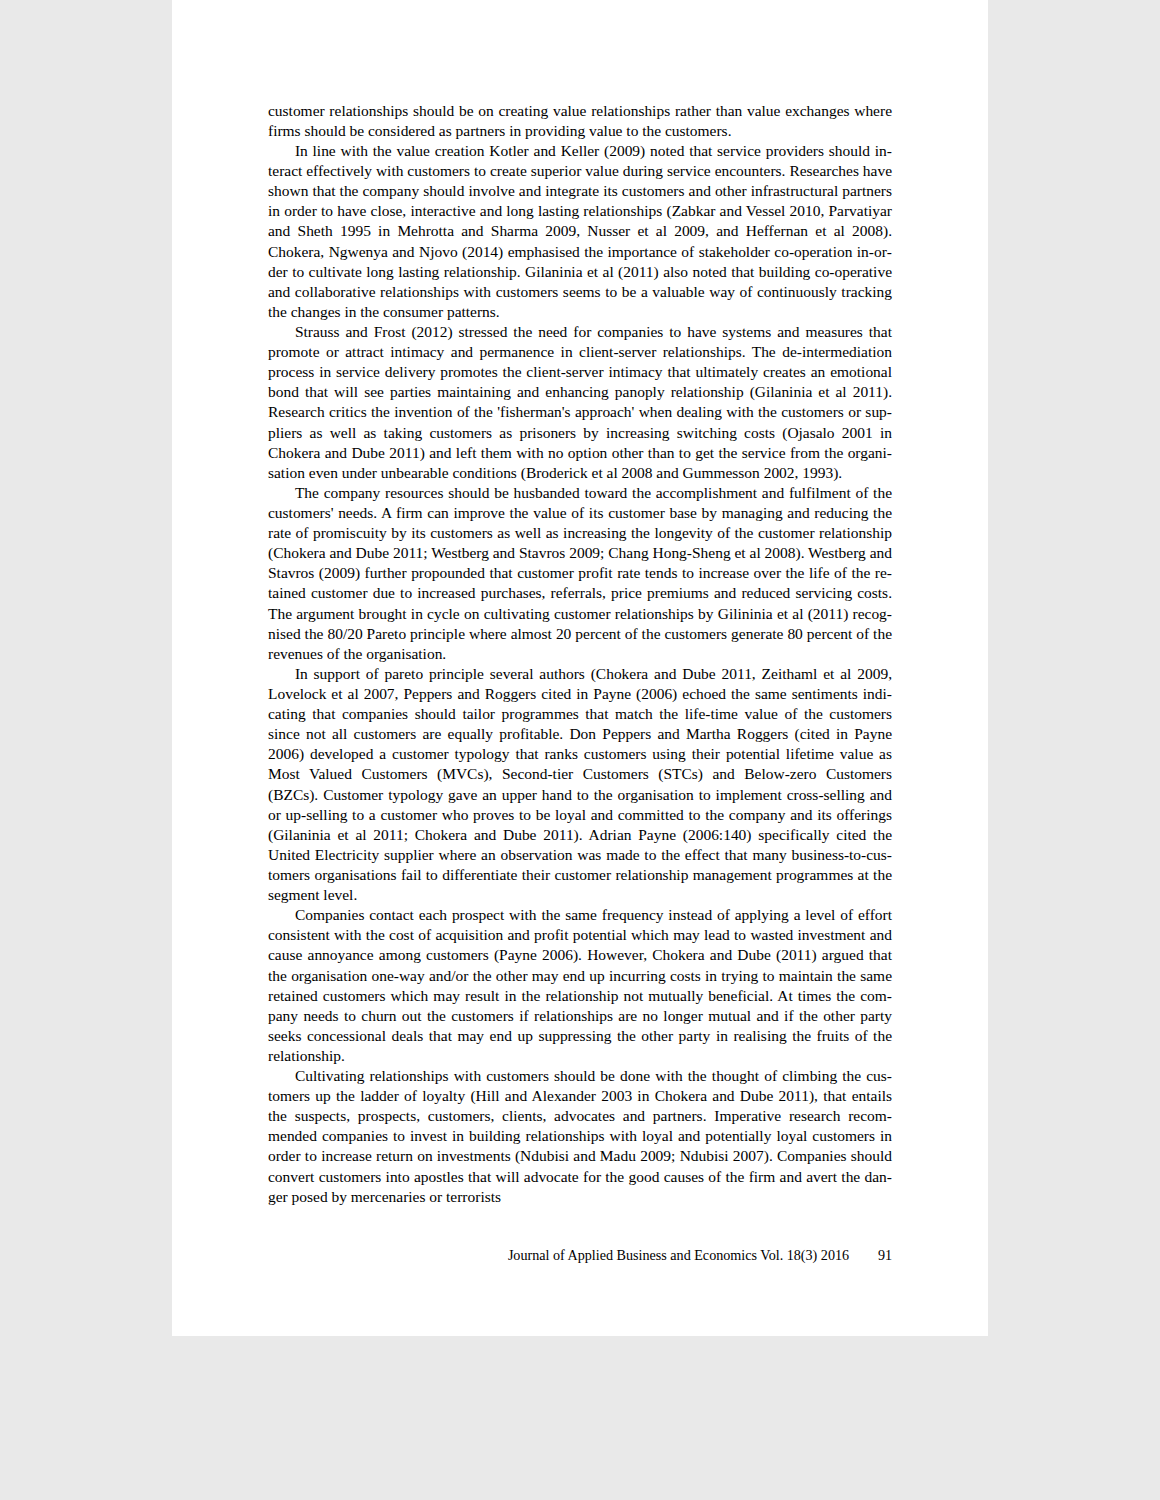customer relationships should be on creating value relationships rather than value exchanges where firms should be considered as partners in providing value to the customers.
In line with the value creation Kotler and Keller (2009) noted that service providers should interact effectively with customers to create superior value during service encounters. Researches have shown that the company should involve and integrate its customers and other infrastructural partners in order to have close, interactive and long lasting relationships (Zabkar and Vessel 2010, Parvatiyar and Sheth 1995 in Mehrotta and Sharma 2009, Nusser et al 2009, and Heffernan et al 2008). Chokera, Ngwenya and Njovo (2014) emphasised the importance of stakeholder co-operation in-order to cultivate long lasting relationship. Gilaninia et al (2011) also noted that building co-operative and collaborative relationships with customers seems to be a valuable way of continuously tracking the changes in the consumer patterns.
Strauss and Frost (2012) stressed the need for companies to have systems and measures that promote or attract intimacy and permanence in client-server relationships. The de-intermediation process in service delivery promotes the client-server intimacy that ultimately creates an emotional bond that will see parties maintaining and enhancing panoply relationship (Gilaninia et al 2011). Research critics the invention of the 'fisherman's approach' when dealing with the customers or suppliers as well as taking customers as prisoners by increasing switching costs (Ojasalo 2001 in Chokera and Dube 2011) and left them with no option other than to get the service from the organisation even under unbearable conditions (Broderick et al 2008 and Gummesson 2002, 1993).
The company resources should be husbanded toward the accomplishment and fulfilment of the customers' needs. A firm can improve the value of its customer base by managing and reducing the rate of promiscuity by its customers as well as increasing the longevity of the customer relationship (Chokera and Dube 2011; Westberg and Stavros 2009; Chang Hong-Sheng et al 2008). Westberg and Stavros (2009) further propounded that customer profit rate tends to increase over the life of the retained customer due to increased purchases, referrals, price premiums and reduced servicing costs. The argument brought in cycle on cultivating customer relationships by Gilininia et al (2011) recognised the 80/20 Pareto principle where almost 20 percent of the customers generate 80 percent of the revenues of the organisation.
In support of pareto principle several authors (Chokera and Dube 2011, Zeithaml et al 2009, Lovelock et al 2007, Peppers and Roggers cited in Payne (2006) echoed the same sentiments indicating that companies should tailor programmes that match the life-time value of the customers since not all customers are equally profitable. Don Peppers and Martha Roggers (cited in Payne 2006) developed a customer typology that ranks customers using their potential lifetime value as Most Valued Customers (MVCs), Second-tier Customers (STCs) and Below-zero Customers (BZCs). Customer typology gave an upper hand to the organisation to implement cross-selling and or up-selling to a customer who proves to be loyal and committed to the company and its offerings (Gilaninia et al 2011; Chokera and Dube 2011). Adrian Payne (2006:140) specifically cited the United Electricity supplier where an observation was made to the effect that many business-to-customers organisations fail to differentiate their customer relationship management programmes at the segment level.
Companies contact each prospect with the same frequency instead of applying a level of effort consistent with the cost of acquisition and profit potential which may lead to wasted investment and cause annoyance among customers (Payne 2006). However, Chokera and Dube (2011) argued that the organisation one-way and/or the other may end up incurring costs in trying to maintain the same retained customers which may result in the relationship not mutually beneficial. At times the company needs to churn out the customers if relationships are no longer mutual and if the other party seeks concessional deals that may end up suppressing the other party in realising the fruits of the relationship.
Cultivating relationships with customers should be done with the thought of climbing the customers up the ladder of loyalty (Hill and Alexander 2003 in Chokera and Dube 2011), that entails the suspects, prospects, customers, clients, advocates and partners. Imperative research recommended companies to invest in building relationships with loyal and potentially loyal customers in order to increase return on investments (Ndubisi and Madu 2009; Ndubisi 2007). Companies should convert customers into apostles that will advocate for the good causes of the firm and avert the danger posed by mercenaries or terrorists
Journal of Applied Business and Economics Vol. 18(3) 201691